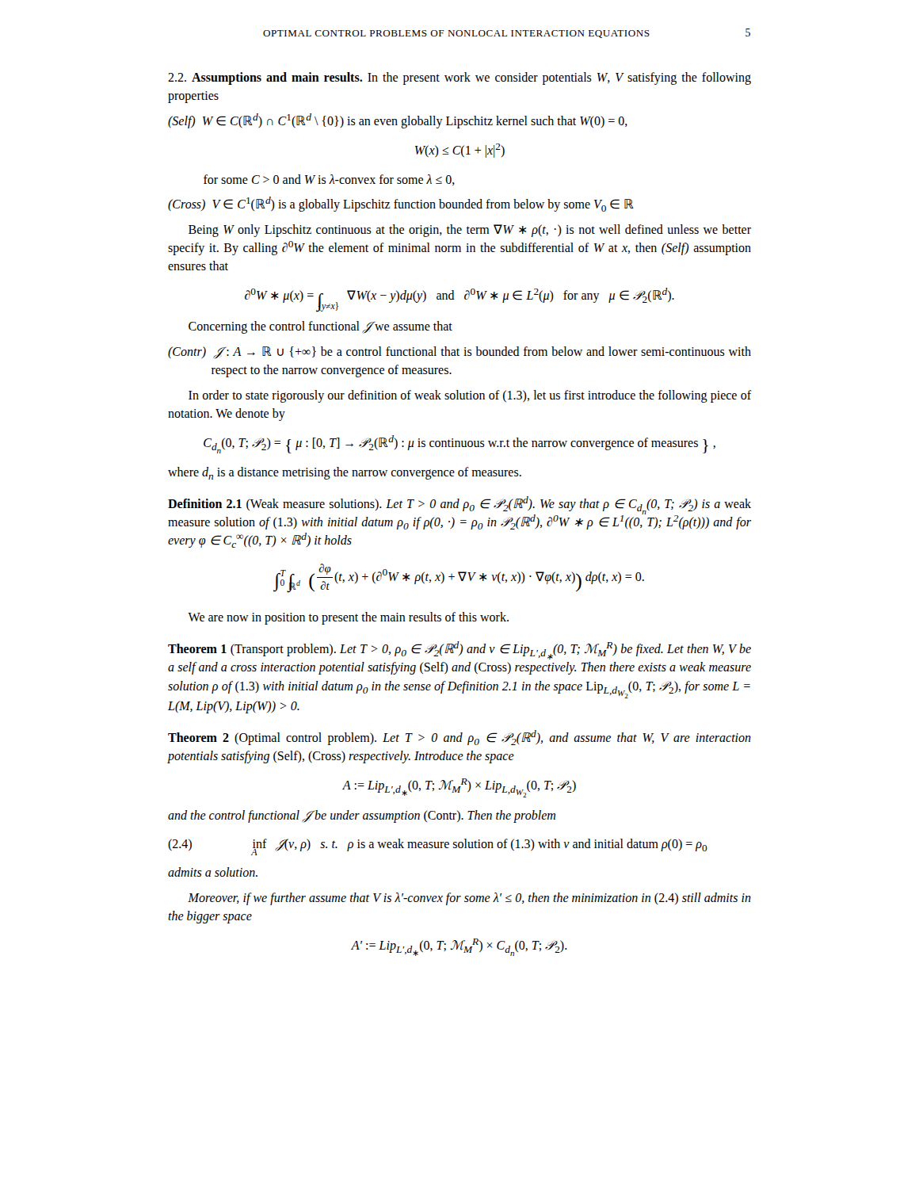OPTIMAL CONTROL PROBLEMS OF NONLOCAL INTERACTION EQUATIONS 5
2.2. Assumptions and main results. In the present work we consider potentials W, V satisfying the following properties
(Self) W ∈ C(ℝd) ∩ C1(ℝd \ {0}) is an even globally Lipschitz kernel such that W(0) = 0,
W(x) ≤ C(1 + |x|2)
(Self) for some C > 0 and W is λ-convex for some λ ≤ 0,
(Cross) V ∈ C1(ℝd) is a globally Lipschitz function bounded from below by some V0 ∈ ℝ
Being W only Lipschitz continuous at the origin, the term ∇W ∗ ρ(t, ·) is not well defined unless we better specify it. By calling ∂0W the element of minimal norm in the subdifferential of W at x, then (Self) assumption ensures that
∂0W ∗ μ(x) = ∫{y≠x} ∇W(x − y)dμ(y) and ∂0W ∗ μ ∈ L2(μ) for any μ ∈ 𝒫2(ℝd).
Concerning the control functional 𝒥 we assume that
(Contr) 𝒥 : A → ℝ ∪ {+∞} be a control functional that is bounded from below and lower semi-continuous with respect to the narrow convergence of measures.
In order to state rigorously our definition of weak solution of (1.3), let us first introduce the following piece of notation. We denote by
Cdn(0, T; 𝒫2) = { μ : [0, T] → 𝒫2(ℝd) : μ is continuous w.r.t the narrow convergence of measures } ,
where dn is a distance metrising the narrow convergence of measures.
Definition 2.1 (Weak measure solutions). Let T > 0 and ρ0 ∈ 𝒫2(ℝd). We say that ρ ∈ Cdn(0, T; 𝒫2) is a weak measure solution of (1.3) with initial datum ρ0 if ρ(0, ·) = ρ0 in 𝒫2(ℝd), ∂0W ∗ ρ ∈ L1((0, T); L2(ρ(t))) and for every φ ∈ Cc∞((0, T) × ℝd) it holds
∫T 0 ∫ℝd (∂φ∂t(t, x) + (∂0W ∗ ρ(t, x) + ∇V ∗ ν(t, x)) · ∇φ(t, x)) dρ(t, x) = 0.
We are now in position to present the main results of this work.
Theorem 1 (Transport problem). Let T > 0, ρ0 ∈ 𝒫2(ℝd) and ν ∈ LipL′,d∗(0, T; ℳMR) be fixed. Let then W, V be a self and a cross interaction potential satisfying (Self) and (Cross) respectively. Then there exists a weak measure solution ρ of (1.3) with initial datum ρ0 in the sense of Definition 2.1 in the space LipL,dW2(0, T; 𝒫2), for some L = L(M, Lip(V), Lip(W)) > 0.
Theorem 2 (Optimal control problem). Let T > 0 and ρ0 ∈ 𝒫2(ℝd), and assume that W, V are interaction potentials satisfying (Self), (Cross) respectively. Introduce the space
A := LipL′,d∗(0, T; ℳMR) × LipL,dW2(0, T; 𝒫2)
and the control functional 𝒥 be under assumption (Contr). Then the problem
(2.4) infA 𝒥(ν, ρ) s. t. ρ is a weak measure solution of (1.3) with ν and initial datum ρ(0) = ρ0
admits a solution.
Moreover, if we further assume that V is λ′-convex for some λ′ ≤ 0, then the minimization in (2.4) still admits in the bigger space
A′ := LipL′,d∗(0, T; ℳMR) × Cdn(0, T; 𝒫2).